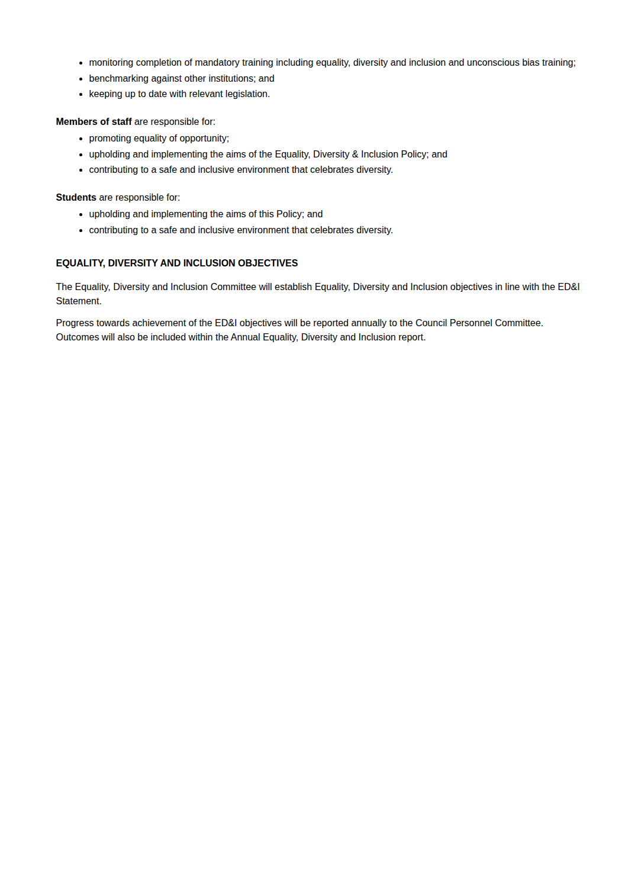monitoring completion of mandatory training including equality, diversity and inclusion and unconscious bias training;
benchmarking against other institutions; and
keeping up to date with relevant legislation.
Members of staff are responsible for:
promoting equality of opportunity;
upholding and implementing the aims of the Equality, Diversity & Inclusion Policy; and
contributing to a safe and inclusive environment that celebrates diversity.
Students are responsible for:
upholding and implementing the aims of this Policy; and
contributing to a safe and inclusive environment that celebrates diversity.
EQUALITY, DIVERSITY AND INCLUSION OBJECTIVES
The Equality, Diversity and Inclusion Committee will establish Equality, Diversity and Inclusion objectives in line with the ED&I Statement.
Progress towards achievement of the ED&I objectives will be reported annually to the Council Personnel Committee. Outcomes will also be included within the Annual Equality, Diversity and Inclusion report.